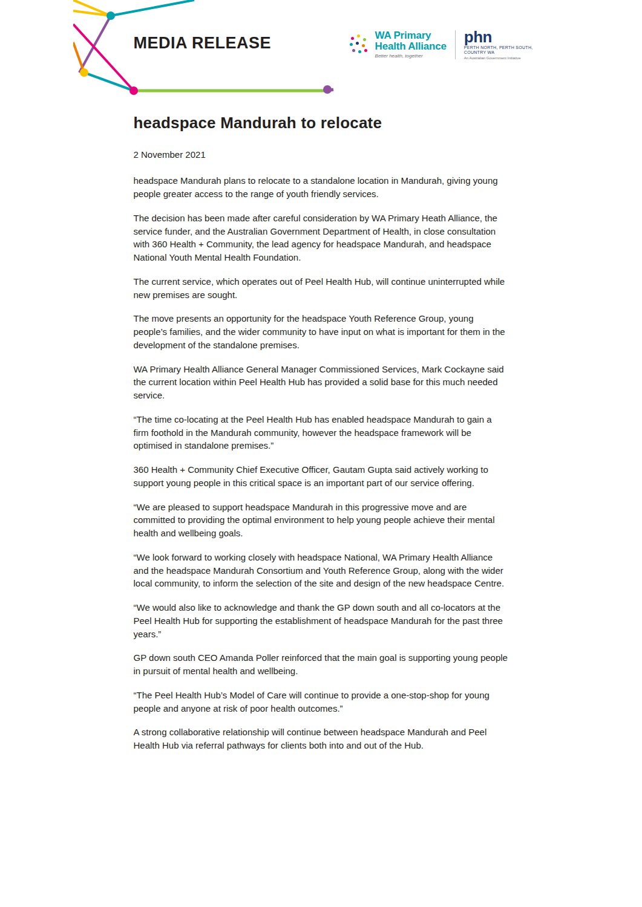MEDIA RELEASE
WA Primary
Health Alliance
Better health, together
phn
PERTH NORTH, PERTH SOUTH,
COUNTRY WA
An Australian Government Initiative
headspace Mandurah to relocate
2 November 2021
headspace Mandurah plans to relocate to a standalone location in Mandurah, giving young people greater access to the range of youth friendly services.
The decision has been made after careful consideration by WA Primary Heath Alliance, the service funder, and the Australian Government Department of Health, in close consultation with 360 Health + Community, the lead agency for headspace Mandurah, and headspace National Youth Mental Health Foundation.
The current service, which operates out of Peel Health Hub, will continue uninterrupted while new premises are sought.
The move presents an opportunity for the headspace Youth Reference Group, young people’s families, and the wider community to have input on what is important for them in the development of the standalone premises.
WA Primary Health Alliance General Manager Commissioned Services, Mark Cockayne said the current location within Peel Health Hub has provided a solid base for this much needed service.
“The time co-locating at the Peel Health Hub has enabled headspace Mandurah to gain a firm foothold in the Mandurah community, however the headspace framework will be optimised in standalone premises.”
360 Health + Community Chief Executive Officer, Gautam Gupta said actively working to support young people in this critical space is an important part of our service offering.
“We are pleased to support headspace Mandurah in this progressive move and are committed to providing the optimal environment to help young people achieve their mental health and wellbeing goals.
“We look forward to working closely with headspace National, WA Primary Health Alliance and the headspace Mandurah Consortium and Youth Reference Group, along with the wider local community, to inform the selection of the site and design of the new headspace Centre.
“We would also like to acknowledge and thank the GP down south and all co-locators at the Peel Health Hub for supporting the establishment of headspace Mandurah for the past three years.”
GP down south CEO Amanda Poller reinforced that the main goal is supporting young people in pursuit of mental health and wellbeing.
“The Peel Health Hub’s Model of Care will continue to provide a one-stop-shop for young people and anyone at risk of poor health outcomes.”
A strong collaborative relationship will continue between headspace Mandurah and Peel Health Hub via referral pathways for clients both into and out of the Hub.